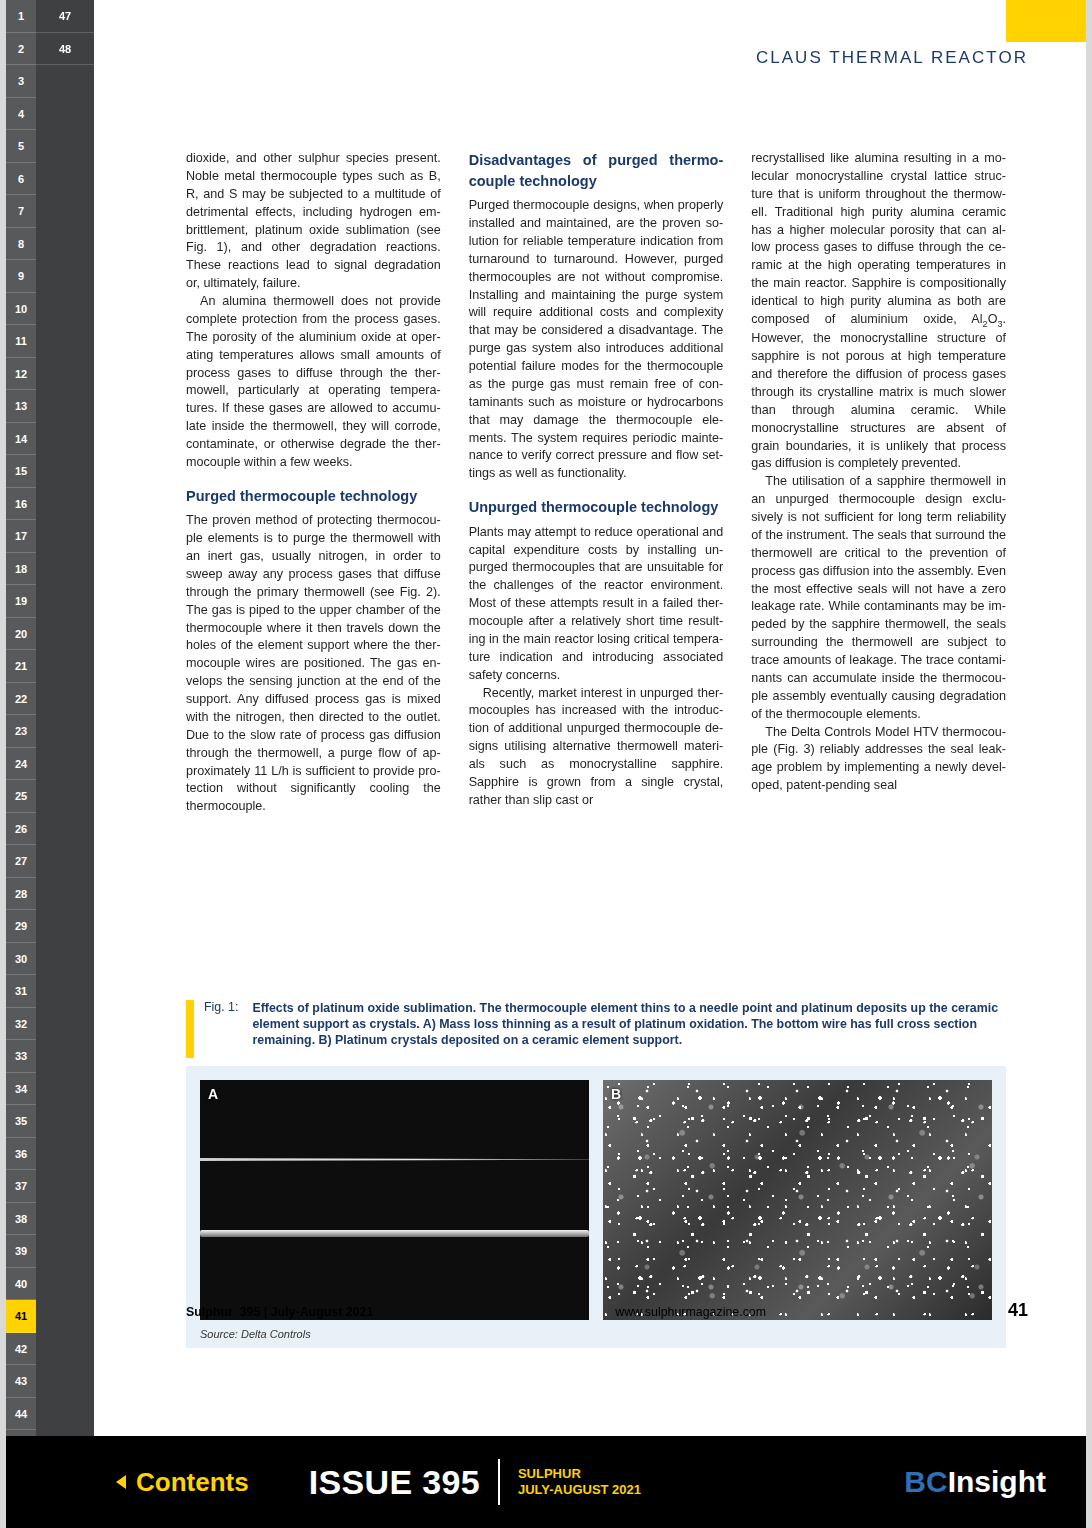1
2
3
4
5
6
7
8
9
10
11
12
13
14
15
16
17
18
19
20
21
22
23
24
25
26
27
28
29
30
31
32
33
34
35
36
37
38
39
40
41
42
43
44
45
46
47
48
CLAUS THERMAL REACTOR
dioxide, and other sulphur species present. Noble metal thermocouple types such as B, R, and S may be subjected to a multitude of detrimental effects, including hydrogen embrittlement, platinum oxide sublimation (see Fig. 1), and other degradation reactions. These reactions lead to signal degradation or, ultimately, failure.
An alumina thermowell does not provide complete protection from the process gases. The porosity of the aluminium oxide at operating temperatures allows small amounts of process gases to diffuse through the thermowell, particularly at operating temperatures. If these gases are allowed to accumulate inside the thermowell, they will corrode, contaminate, or otherwise degrade the thermocouple within a few weeks.
Purged thermocouple technology
The proven method of protecting thermocouple elements is to purge the thermowell with an inert gas, usually nitrogen, in order to sweep away any process gases that diffuse through the primary thermowell (see Fig. 2). The gas is piped to the upper chamber of the thermocouple where it then travels down the holes of the element support where the thermocouple wires are positioned. The gas envelops the sensing junction at the end of the support. Any diffused process gas is mixed with the nitrogen, then directed to the outlet. Due to the slow rate of process gas diffusion through the thermowell, a purge flow of approximately 11 L/h is sufficient to provide protection without significantly cooling the thermocouple.
Disadvantages of purged thermocouple technology
Purged thermocouple designs, when properly installed and maintained, are the proven solution for reliable temperature indication from turnaround to turnaround. However, purged thermocouples are not without compromise. Installing and maintaining the purge system will require additional costs and complexity that may be considered a disadvantage. The purge gas system also introduces additional potential failure modes for the thermocouple as the purge gas must remain free of contaminants such as moisture or hydrocarbons that may damage the thermocouple elements. The system requires periodic maintenance to verify correct pressure and flow settings as well as functionality.
Unpurged thermocouple technology
Plants may attempt to reduce operational and capital expenditure costs by installing unpurged thermocouples that are unsuitable for the challenges of the reactor environment. Most of these attempts result in a failed thermocouple after a relatively short time resulting in the main reactor losing critical temperature indication and introducing associated safety concerns.
Recently, market interest in unpurged thermocouples has increased with the introduction of additional unpurged thermocouple designs utilising alternative thermowell materials such as monocrystalline sapphire. Sapphire is grown from a single crystal, rather than slip cast or
recrystallised like alumina resulting in a molecular monocrystalline crystal lattice structure that is uniform throughout the thermowell. Traditional high purity alumina ceramic has a higher molecular porosity that can allow process gases to diffuse through the ceramic at the high operating temperatures in the main reactor. Sapphire is compositionally identical to high purity alumina as both are composed of aluminium oxide, Al2O3. However, the monocrystalline structure of sapphire is not porous at high temperature and therefore the diffusion of process gases through its crystalline matrix is much slower than through alumina ceramic. While monocrystalline structures are absent of grain boundaries, it is unlikely that process gas diffusion is completely prevented.
The utilisation of a sapphire thermowell in an unpurged thermocouple design exclusively is not sufficient for long term reliability of the instrument. The seals that surround the thermowell are critical to the prevention of process gas diffusion into the assembly. Even the most effective seals will not have a zero leakage rate. While contaminants may be impeded by the sapphire thermowell, the seals surrounding the thermowell are subject to trace amounts of leakage. The trace contaminants can accumulate inside the thermocouple assembly eventually causing degradation of the thermocouple elements.
The Delta Controls Model HTV thermocouple (Fig. 3) reliably addresses the seal leakage problem by implementing a newly developed, patent-pending seal
Fig. 1:
Effects of platinum oxide sublimation. The thermocouple element thins to a needle point and platinum deposits up the ceramic element support as crystals. A) Mass loss thinning as a result of platinum oxidation. The bottom wire has full cross section remaining. B) Platinum crystals deposited on a ceramic element support.
A
B
Source: Delta Controls
Sulphur 395 | July-August 2021
www.sulphurmagazine.com
41
Contents
ISSUE 395
SULPHUR
JULY-AUGUST 2021
BC Insight